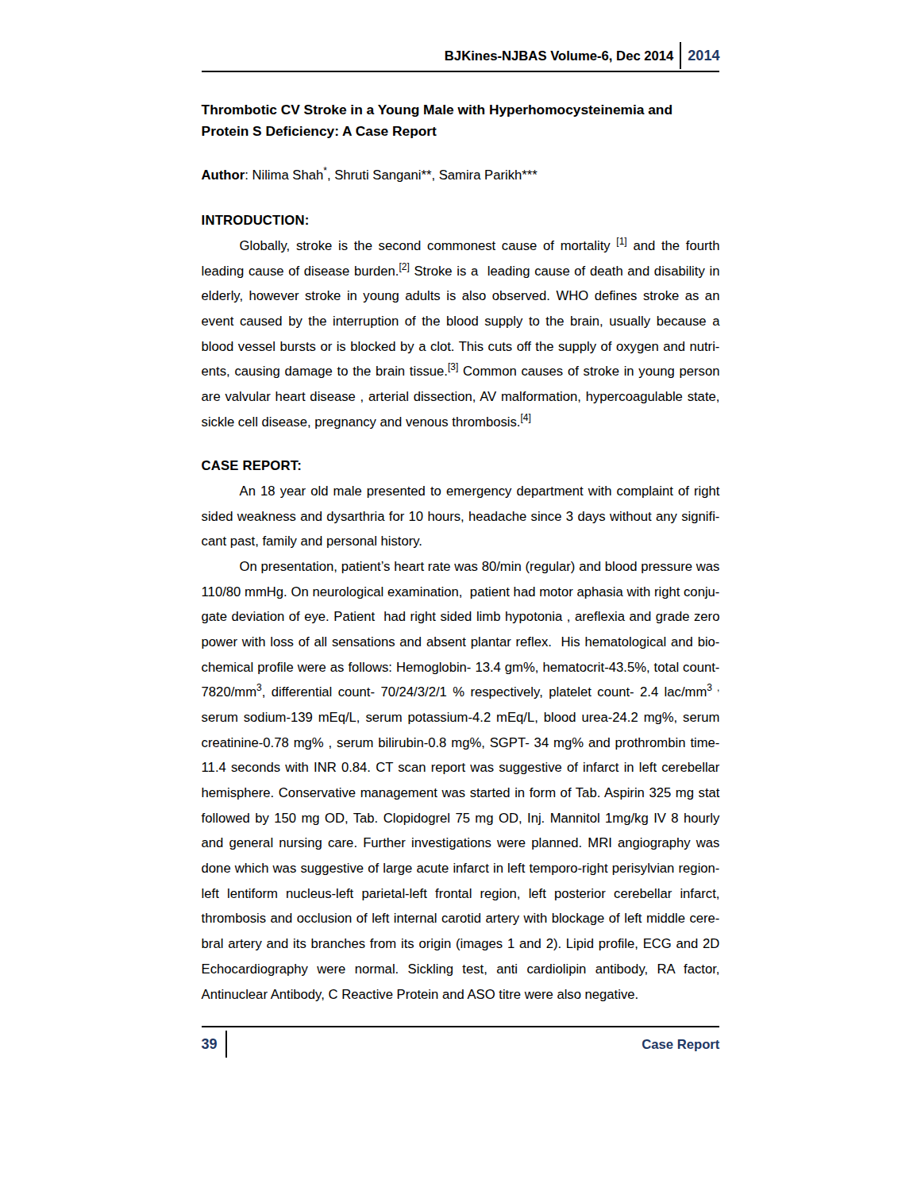BJKines-NJBAS Volume-6, Dec 2014 2014
Thrombotic CV Stroke in a Young Male with Hyperhomocysteinemia and Protein S Deficiency: A Case Report
Author: Nilima Shah*, Shruti Sangani**, Samira Parikh***
INTRODUCTION:
Globally, stroke is the second commonest cause of mortality [1] and the fourth leading cause of disease burden.[2] Stroke is a leading cause of death and disability in elderly, however stroke in young adults is also observed. WHO defines stroke as an event caused by the interruption of the blood supply to the brain, usually because a blood vessel bursts or is blocked by a clot. This cuts off the supply of oxygen and nutrients, causing damage to the brain tissue.[3] Common causes of stroke in young person are valvular heart disease , arterial dissection, AV malformation, hypercoagulable state, sickle cell disease, pregnancy and venous thrombosis.[4]
CASE REPORT:
An 18 year old male presented to emergency department with complaint of right sided weakness and dysarthria for 10 hours, headache since 3 days without any significant past, family and personal history.
On presentation, patient’s heart rate was 80/min (regular) and blood pressure was 110/80 mmHg. On neurological examination, patient had motor aphasia with right conjugate deviation of eye. Patient had right sided limb hypotonia , areflexia and grade zero power with loss of all sensations and absent plantar reflex. His hematological and biochemical profile were as follows: Hemoglobin- 13.4 gm%, hematocrit-43.5%, total count-7820/mm3, differential count- 70/24/3/2/1 % respectively, platelet count- 2.4 lac/mm3 , serum sodium-139 mEq/L, serum potassium-4.2 mEq/L, blood urea-24.2 mg%, serum creatinine-0.78 mg% , serum bilirubin-0.8 mg%, SGPT- 34 mg% and prothrombin time-11.4 seconds with INR 0.84. CT scan report was suggestive of infarct in left cerebellar hemisphere. Conservative management was started in form of Tab. Aspirin 325 mg stat followed by 150 mg OD, Tab. Clopidogrel 75 mg OD, Inj. Mannitol 1mg/kg IV 8 hourly and general nursing care. Further investigations were planned. MRI angiography was done which was suggestive of large acute infarct in left temporo-right perisylvian region- left lentiform nucleus-left parietal-left frontal region, left posterior cerebellar infarct, thrombosis and occlusion of left internal carotid artery with blockage of left middle cerebral artery and its branches from its origin (images 1 and 2). Lipid profile, ECG and 2D Echocardiography were normal. Sickling test, anti cardiolipin antibody, RA factor, Antinuclear Antibody, C Reactive Protein and ASO titre were also negative.
39 Case Report